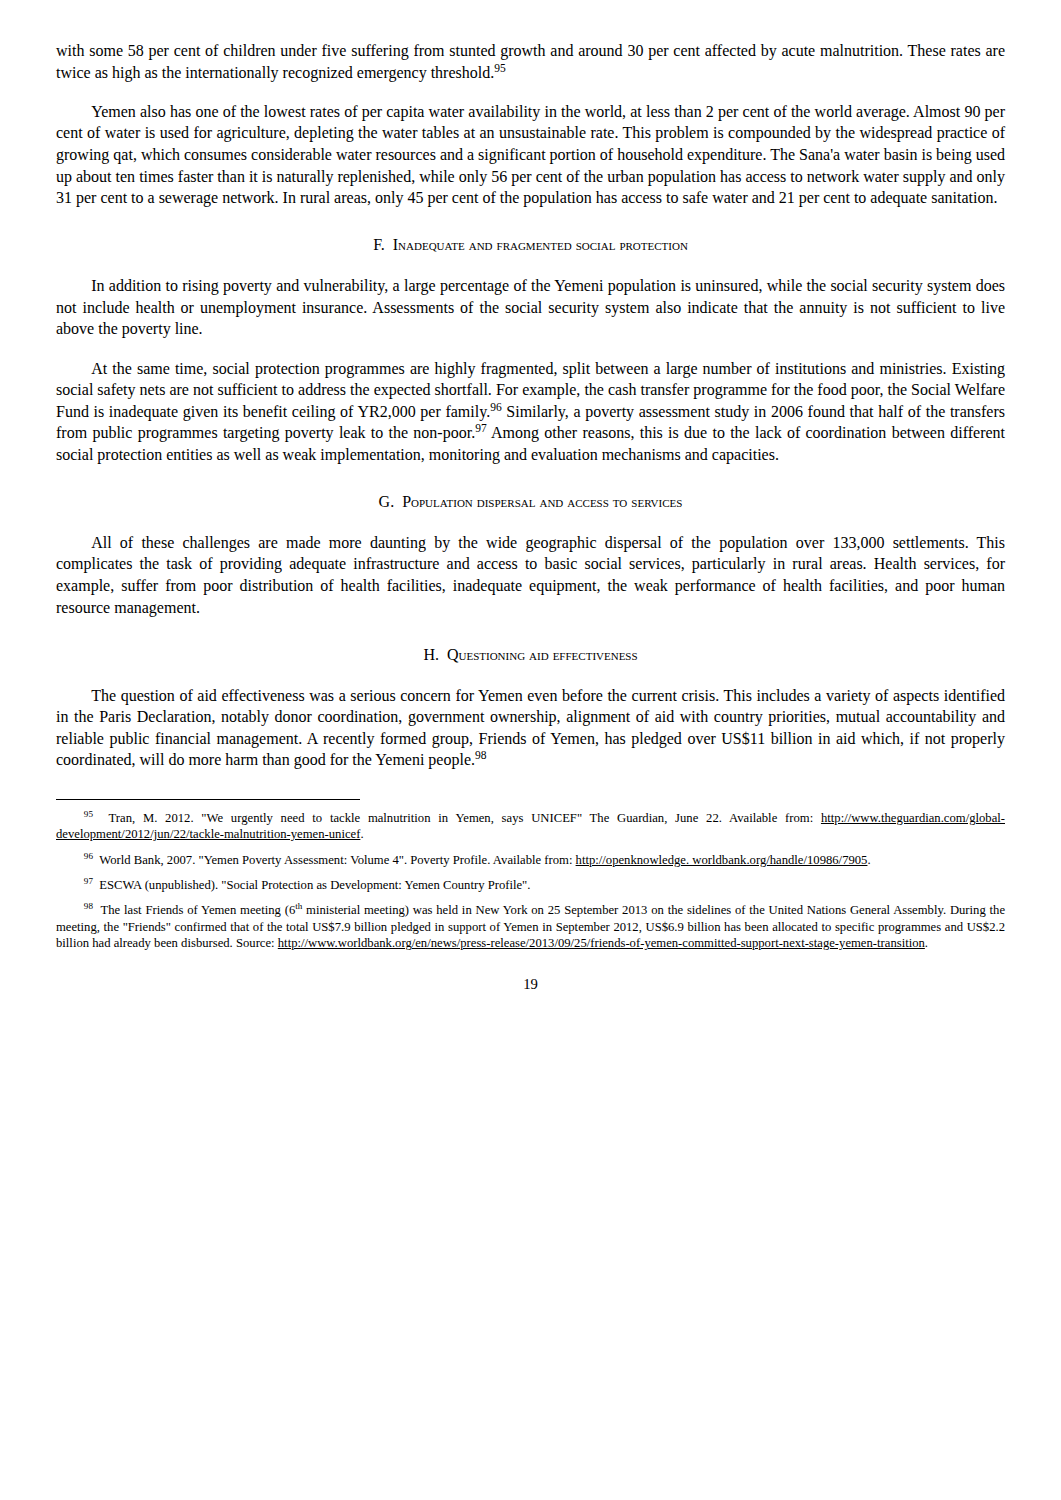with some 58 per cent of children under five suffering from stunted growth and around 30 per cent affected by acute malnutrition. These rates are twice as high as the internationally recognized emergency threshold.95
Yemen also has one of the lowest rates of per capita water availability in the world, at less than 2 per cent of the world average. Almost 90 per cent of water is used for agriculture, depleting the water tables at an unsustainable rate. This problem is compounded by the widespread practice of growing qat, which consumes considerable water resources and a significant portion of household expenditure. The Sana'a water basin is being used up about ten times faster than it is naturally replenished, while only 56 per cent of the urban population has access to network water supply and only 31 per cent to a sewerage network. In rural areas, only 45 per cent of the population has access to safe water and 21 per cent to adequate sanitation.
F. Inadequate and fragmented social protection
In addition to rising poverty and vulnerability, a large percentage of the Yemeni population is uninsured, while the social security system does not include health or unemployment insurance. Assessments of the social security system also indicate that the annuity is not sufficient to live above the poverty line.
At the same time, social protection programmes are highly fragmented, split between a large number of institutions and ministries. Existing social safety nets are not sufficient to address the expected shortfall. For example, the cash transfer programme for the food poor, the Social Welfare Fund is inadequate given its benefit ceiling of YR2,000 per family.96 Similarly, a poverty assessment study in 2006 found that half of the transfers from public programmes targeting poverty leak to the non-poor.97 Among other reasons, this is due to the lack of coordination between different social protection entities as well as weak implementation, monitoring and evaluation mechanisms and capacities.
G. Population dispersal and access to services
All of these challenges are made more daunting by the wide geographic dispersal of the population over 133,000 settlements. This complicates the task of providing adequate infrastructure and access to basic social services, particularly in rural areas. Health services, for example, suffer from poor distribution of health facilities, inadequate equipment, the weak performance of health facilities, and poor human resource management.
H. Questioning aid effectiveness
The question of aid effectiveness was a serious concern for Yemen even before the current crisis. This includes a variety of aspects identified in the Paris Declaration, notably donor coordination, government ownership, alignment of aid with country priorities, mutual accountability and reliable public financial management. A recently formed group, Friends of Yemen, has pledged over US$11 billion in aid which, if not properly coordinated, will do more harm than good for the Yemeni people.98
95 Tran, M. 2012. "We urgently need to tackle malnutrition in Yemen, says UNICEF" The Guardian, June 22. Available from: http://www.theguardian.com/global-development/2012/jun/22/tackle-malnutrition-yemen-unicef.
96 World Bank, 2007. "Yemen Poverty Assessment: Volume 4". Poverty Profile. Available from: http://openknowledge. worldbank.org/handle/10986/7905.
97 ESCWA (unpublished). "Social Protection as Development: Yemen Country Profile".
98 The last Friends of Yemen meeting (6th ministerial meeting) was held in New York on 25 September 2013 on the sidelines of the United Nations General Assembly. During the meeting, the "Friends" confirmed that of the total US$7.9 billion pledged in support of Yemen in September 2012, US$6.9 billion has been allocated to specific programmes and US$2.2 billion had already been disbursed. Source: http://www.worldbank.org/en/news/press-release/2013/09/25/friends-of-yemen-committed-support-next-stage-yemen-transition.
19